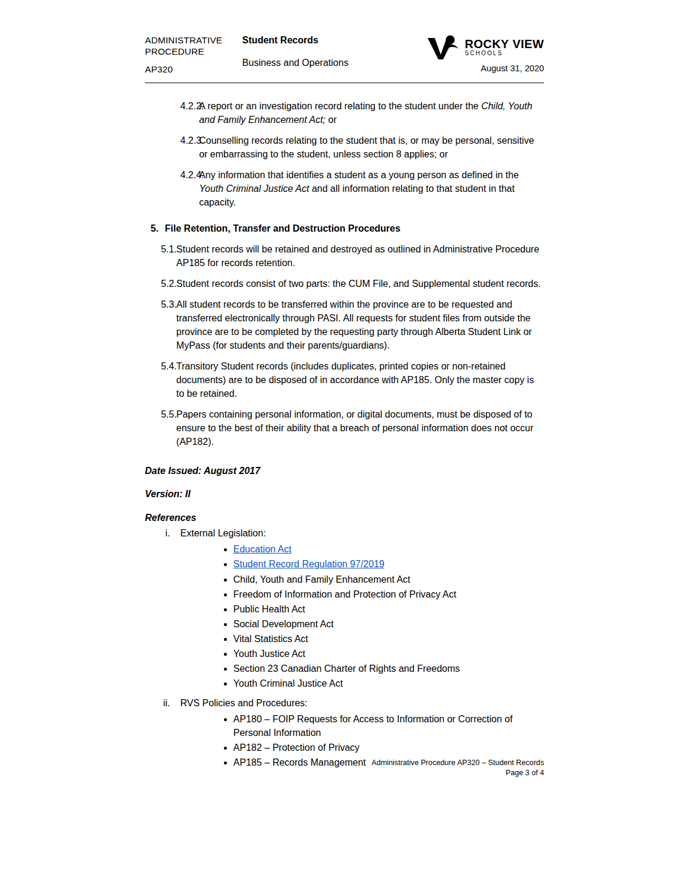ADMINISTRATIVE
PROCEDURE AP320
Student Records Business and Operations
ROCKY VIEW SCHOOLS
August 31, 2020
4.2.2.
A report or an investigation record relating to the student under the Child, Youth and Family Enhancement Act; or
4.2.3.
Counselling records relating to the student that is, or may be personal, sensitive or embarrassing to the student, unless section 8 applies; or
4.2.4.
Any information that identifies a student as a young person as defined in the Youth Criminal Justice Act and all information relating to that student in that capacity.
5.
File Retention, Transfer and Destruction Procedures
5.1.
Student records will be retained and destroyed as outlined in Administrative Procedure AP185 for records retention.
5.2.
Student records consist of two parts: the CUM File, and Supplemental student records.
5.3.
All student records to be transferred within the province are to be requested and transferred electronically through PASI. All requests for student files from outside the province are to be completed by the requesting party through Alberta Student Link or MyPass (for students and their parents/guardians).
5.4.
Transitory Student records (includes duplicates, printed copies or non-retained documents) are to be disposed of in accordance with AP185. Only the master copy is to be retained.
5.5.
Papers containing personal information, or digital documents, must be disposed of to ensure to the best of their ability that a breach of personal information does not occur (AP182).
Date Issued: August 2017
Version: II
References
i.
External Legislation:
Education Act
Student Record Regulation 97/2019
Child, Youth and Family Enhancement Act
Freedom of Information and Protection of Privacy Act
Public Health Act
Social Development Act
Vital Statistics Act
Youth Justice Act
Section 23 Canadian Charter of Rights and Freedoms
Youth Criminal Justice Act
ii.
RVS Policies and Procedures:
AP180 – FOIP Requests for Access to Information or Correction of Personal Information
AP182 – Protection of Privacy
AP185 – Records Management
Administrative Procedure AP320 – Student Records
Page 3 of 4